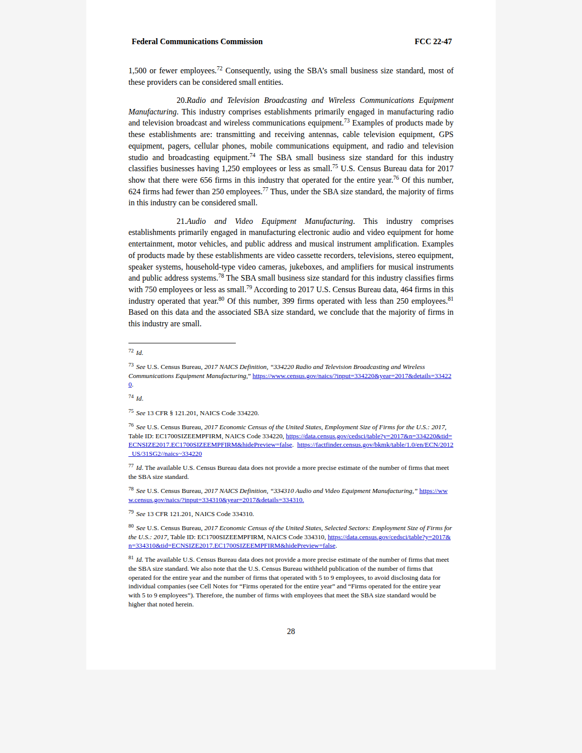Federal Communications Commission FCC 22-47
1,500 or fewer employees.72 Consequently, using the SBA’s small business size standard, most of these providers can be considered small entities.
20. Radio and Television Broadcasting and Wireless Communications Equipment Manufacturing. This industry comprises establishments primarily engaged in manufacturing radio and television broadcast and wireless communications equipment.73 Examples of products made by these establishments are: transmitting and receiving antennas, cable television equipment, GPS equipment, pagers, cellular phones, mobile communications equipment, and radio and television studio and broadcasting equipment.74 The SBA small business size standard for this industry classifies businesses having 1,250 employees or less as small.75 U.S. Census Bureau data for 2017 show that there were 656 firms in this industry that operated for the entire year.76 Of this number, 624 firms had fewer than 250 employees.77 Thus, under the SBA size standard, the majority of firms in this industry can be considered small.
21. Audio and Video Equipment Manufacturing. This industry comprises establishments primarily engaged in manufacturing electronic audio and video equipment for home entertainment, motor vehicles, and public address and musical instrument amplification. Examples of products made by these establishments are video cassette recorders, televisions, stereo equipment, speaker systems, household-type video cameras, jukeboxes, and amplifiers for musical instruments and public address systems.78 The SBA small business size standard for this industry classifies firms with 750 employees or less as small.79 According to 2017 U.S. Census Bureau data, 464 firms in this industry operated that year.80 Of this number, 399 firms operated with less than 250 employees.81 Based on this data and the associated SBA size standard, we conclude that the majority of firms in this industry are small.
72 Id.
73 See U.S. Census Bureau, 2017 NAICS Definition, “334220 Radio and Television Broadcasting and Wireless Communications Equipment Manufacturing,” https://www.census.gov/naics/?input=334220&year=2017&details=334220.
74 Id.
75 See 13 CFR § 121.201, NAICS Code 334220.
76 See U.S. Census Bureau, 2017 Economic Census of the United States, Employment Size of Firms for the U.S.: 2017, Table ID: EC1700SIZEEMPFIRM, NAICS Code 334220, https://data.census.gov/cedsci/table?y=2017&n=334220&tid=ECNSIZE2017.EC1700SIZEEMPFIRM&hidePreview=false. https://factfinder.census.gov/bkmk/table/1.0/en/ECN/2012_US/31SG2//naics~334220
77 Id. The available U.S. Census Bureau data does not provide a more precise estimate of the number of firms that meet the SBA size standard.
78 See U.S. Census Bureau, 2017 NAICS Definition, “334310 Audio and Video Equipment Manufacturing,” https://www.census.gov/naics/?input=334310&year=2017&details=334310.
79 See 13 CFR 121.201, NAICS Code 334310.
80 See U.S. Census Bureau, 2017 Economic Census of the United States, Selected Sectors: Employment Size of Firms for the U.S.: 2017, Table ID: EC1700SIZEEMPFIRM, NAICS Code 334310, https://data.census.gov/cedsci/table?y=2017&n=334310&tid=ECNSIZE2017.EC1700SIZEEMPFIRM&hidePreview=false.
81 Id. The available U.S. Census Bureau data does not provide a more precise estimate of the number of firms that meet the SBA size standard. We also note that the U.S. Census Bureau withheld publication of the number of firms that operated for the entire year and the number of firms that operated with 5 to 9 employees, to avoid disclosing data for individual companies (see Cell Notes for “Firms operated for the entire year” and “Firms operated for the entire year with 5 to 9 employees”). Therefore, the number of firms with employees that meet the SBA size standard would be higher that noted herein.
28